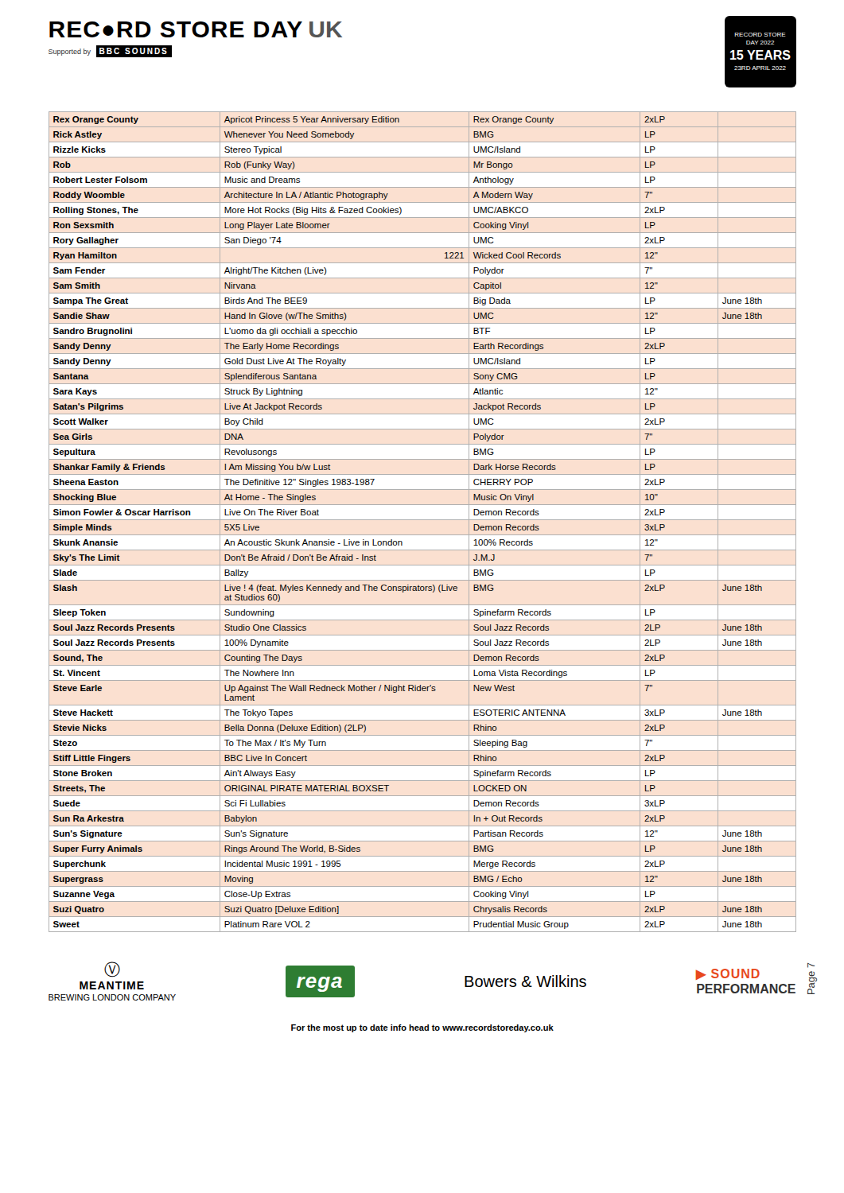REC●RD STORE DAY UK
Supported by BBC SOUNDS
RECORD STORE DAY 2022
15 YEARS
23RD APRIL 2022
| Rex Orange County | Apricot Princess 5 Year Anniversary Edition | Rex Orange County | 2xLP | |
| Rick Astley | Whenever You Need Somebody | BMG | LP | |
| Rizzle Kicks | Stereo Typical | UMC/Island | LP | |
| Rob | Rob (Funky Way) | Mr Bongo | LP | |
| Robert Lester Folsom | Music and Dreams | Anthology | LP | |
| Roddy Woomble | Architecture In LA / Atlantic Photography | A Modern Way | 7" | |
| Rolling Stones, The | More Hot Rocks (Big Hits & Fazed Cookies) | UMC/ABKCO | 2xLP | |
| Ron Sexsmith | Long Player Late Bloomer | Cooking Vinyl | LP | |
| Rory Gallagher | San Diego '74 | UMC | 2xLP | |
| Ryan Hamilton | 1221 | Wicked Cool Records | 12" | |
| Sam Fender | Alright/The Kitchen (Live) | Polydor | 7" | |
| Sam Smith | Nirvana | Capitol | 12" | |
| Sampa The Great | Birds And The BEE9 | Big Dada | LP | June 18th |
| Sandie Shaw | Hand In Glove (w/The Smiths) | UMC | 12" | June 18th |
| Sandro Brugnolini | L'uomo da gli occhiali a specchio | BTF | LP | |
| Sandy Denny | The Early Home Recordings | Earth Recordings | 2xLP | |
| Sandy Denny | Gold Dust Live At The Royalty | UMC/Island | LP | |
| Santana | Splendiferous Santana | Sony CMG | LP | |
| Sara Kays | Struck By Lightning | Atlantic | 12" | |
| Satan's Pilgrims | Live At Jackpot Records | Jackpot Records | LP | |
| Scott Walker | Boy Child | UMC | 2xLP | |
| Sea Girls | DNA | Polydor | 7" | |
| Sepultura | Revolusongs | BMG | LP | |
| Shankar Family & Friends | I Am Missing You b/w Lust | Dark Horse Records | LP | |
| Sheena Easton | The Definitive 12" Singles 1983-1987 | CHERRY POP | 2xLP | |
| Shocking Blue | At Home - The Singles | Music On Vinyl | 10" | |
| Simon Fowler & Oscar Harrison | Live On The River Boat | Demon Records | 2xLP | |
| Simple Minds | 5X5 Live | Demon Records | 3xLP | |
| Skunk Anansie | An Acoustic Skunk Anansie - Live in London | 100% Records | 12" | |
| Sky's The Limit | Don't Be Afraid / Don't Be Afraid - Inst | J.M.J | 7" | |
| Slade | Ballzy | BMG | LP | |
| Slash | Live ! 4 (feat. Myles Kennedy and The Conspirators) (Live at Studios 60) | BMG | 2xLP | June 18th |
| Sleep Token | Sundowning | Spinefarm Records | LP | |
| Soul Jazz Records Presents | Studio One Classics | Soul Jazz Records | 2LP | June 18th |
| Soul Jazz Records Presents | 100% Dynamite | Soul Jazz Records | 2LP | June 18th |
| Sound, The | Counting The Days | Demon Records | 2xLP | |
| St. Vincent | The Nowhere Inn | Loma Vista Recordings | LP | |
| Steve Earle | Up Against The Wall Redneck Mother / Night Rider's Lament | New West | 7" | |
| Steve Hackett | The Tokyo Tapes | ESOTERIC ANTENNA | 3xLP | June 18th |
| Stevie Nicks | Bella Donna (Deluxe Edition) (2LP) | Rhino | 2xLP | |
| Stezo | To The Max / It's My Turn | Sleeping Bag | 7" | |
| Stiff Little Fingers | BBC Live In Concert | Rhino | 2xLP | |
| Stone Broken | Ain't Always Easy | Spinefarm Records | LP | |
| Streets, The | ORIGINAL PIRATE MATERIAL BOXSET | LOCKED ON | LP | |
| Suede | Sci Fi Lullabies | Demon Records | 3xLP | |
| Sun Ra Arkestra | Babylon | In + Out Records | 2xLP | |
| Sun's Signature | Sun's Signature | Partisan Records | 12" | June 18th |
| Super Furry Animals | Rings Around The World, B-Sides | BMG | LP | June 18th |
| Superchunk | Incidental Music 1991 - 1995 | Merge Records | 2xLP | |
| Supergrass | Moving | BMG / Echo | 12" | June 18th |
| Suzanne Vega | Close-Up Extras | Cooking Vinyl | LP | |
| Suzi Quatro | Suzi Quatro [Deluxe Edition] | Chrysalis Records | 2xLP | June 18th |
| Sweet | Platinum Rare VOL 2 | Prudential Music Group | 2xLP | June 18th |
Page 7
Ⓥ
MEANTIME
BREWING LONDON COMPANY
rega
Bowers & Wilkins
▶ SOUND
PERFORMANCE
For the most up to date info head to www.recordstoreday.co.uk